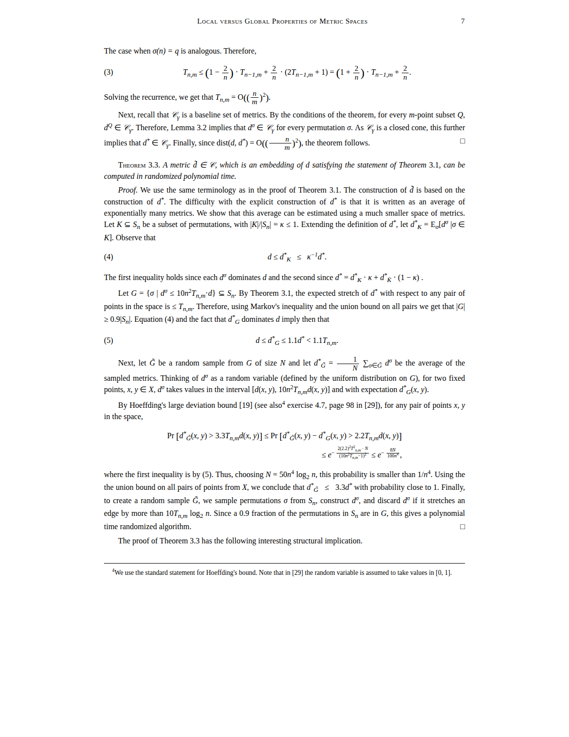Local versus Global Properties of Metric Spaces 7
The case when σ(n) = q is analogous. Therefore,
(3) Tn,m ≤ (1 − 2 n) · Tn−1,m + 2 n · (2Tn−1,m + 1) = (1 + 2 n) · Tn−1,m + 2 n.
Solving the recurrence, we get that Tn,m = O((nm)2).
Next, recall that 𝒞γ is a baseline set of metrics. By the conditions of the theorem, for every m-point subset Q, dQ ∈ 𝒞γ. Therefore, Lemma 3.2 implies that dσ ∈ 𝒞γ for every permutation σ. As 𝒞γ is a closed cone, this further implies that d* ∈ 𝒞γ. Finally, since dist(d, d*) = O((nm)2), the theorem follows. □
Theorem 3.3. A metric d̃ ∈ 𝒞, which is an embedding of d satisfying the statement of Theorem 3.1, can be computed in randomized polynomial time.
Proof. We use the same terminology as in the proof of Theorem 3.1. The construction of d̃ is based on the construction of d*. The difficulty with the explicit construction of d* is that it is written as an average of exponentially many metrics. We show that this average can be estimated using a much smaller space of metrics. Let K ⊆ Sn be a subset of permutations, with |K|/|Sn| = κ ≤ 1. Extending the definition of d*, let d*K = Eσ[dσ |σ ∈ K]. Observe that
(4) d ≤ d*K ≤ κ−1d*.
The first inequality holds since each dσ dominates d and the second since d* = d*K · κ + d*K̄ · (1 − κ) .
Let G = {σ | dσ ≤ 10n2Tn,m·d} ⊆ Sn. By Theorem 3.1, the expected stretch of d* with respect to any pair of points in the space is ≤ Tn,m. Therefore, using Markov's inequality and the union bound on all pairs we get that |G| ≥ 0.9|Sn|. Equation (4) and the fact that d*G dominates d imply then that
(5) d ≤ d*G ≤ 1.1d* < 1.1Tn,m.
Next, let G̃ be a random sample from G of size N and let d*G̃ = 1 N ∑σ∈G̃ dσ be the average of the sampled metrics. Thinking of dσ as a random variable (defined by the uniform distribution on G), for two fixed points, x, y ∈ X, dσ takes values in the interval [d(x, y), 10n2Tn,m d(x, y)] and with expectation d*G(x, y).
By Hoeffding's large deviation bound [19] (see also4 exercise 4.7, page 98 in [29]), for any pair of points x, y in the space,
Pr [d*G̃(x, y) > 3.3Tn,m d(x, y)] ≤ Pr [d*G̃(x, y) − d*G(x, y) > 2.2Tn,m d(x, y)]
≤ e− 2(2.2)2T2n,m · N(10n2Tn,m−1)2 ≤ e− 8N 100n4,
where the first inequality is by (5). Thus, choosing N = 50n4 log2 n, this probability is smaller than 1/n4. Using the the union bound on all pairs of points from X, we conclude that d*G̃ ≤ 3.3d* with probability close to 1. Finally, to create a random sample G̃, we sample permutations σ from Sn, construct dσ, and discard dσ if it stretches an edge by more than 10Tn,m log2 n. Since a 0.9 fraction of the permutations in Sn are in G, this gives a polynomial time randomized algorithm. □
The proof of Theorem 3.3 has the following interesting structural implication.
4We use the standard statement for Hoeffding's bound. Note that in [29] the random variable is assumed to take values in [0, 1].